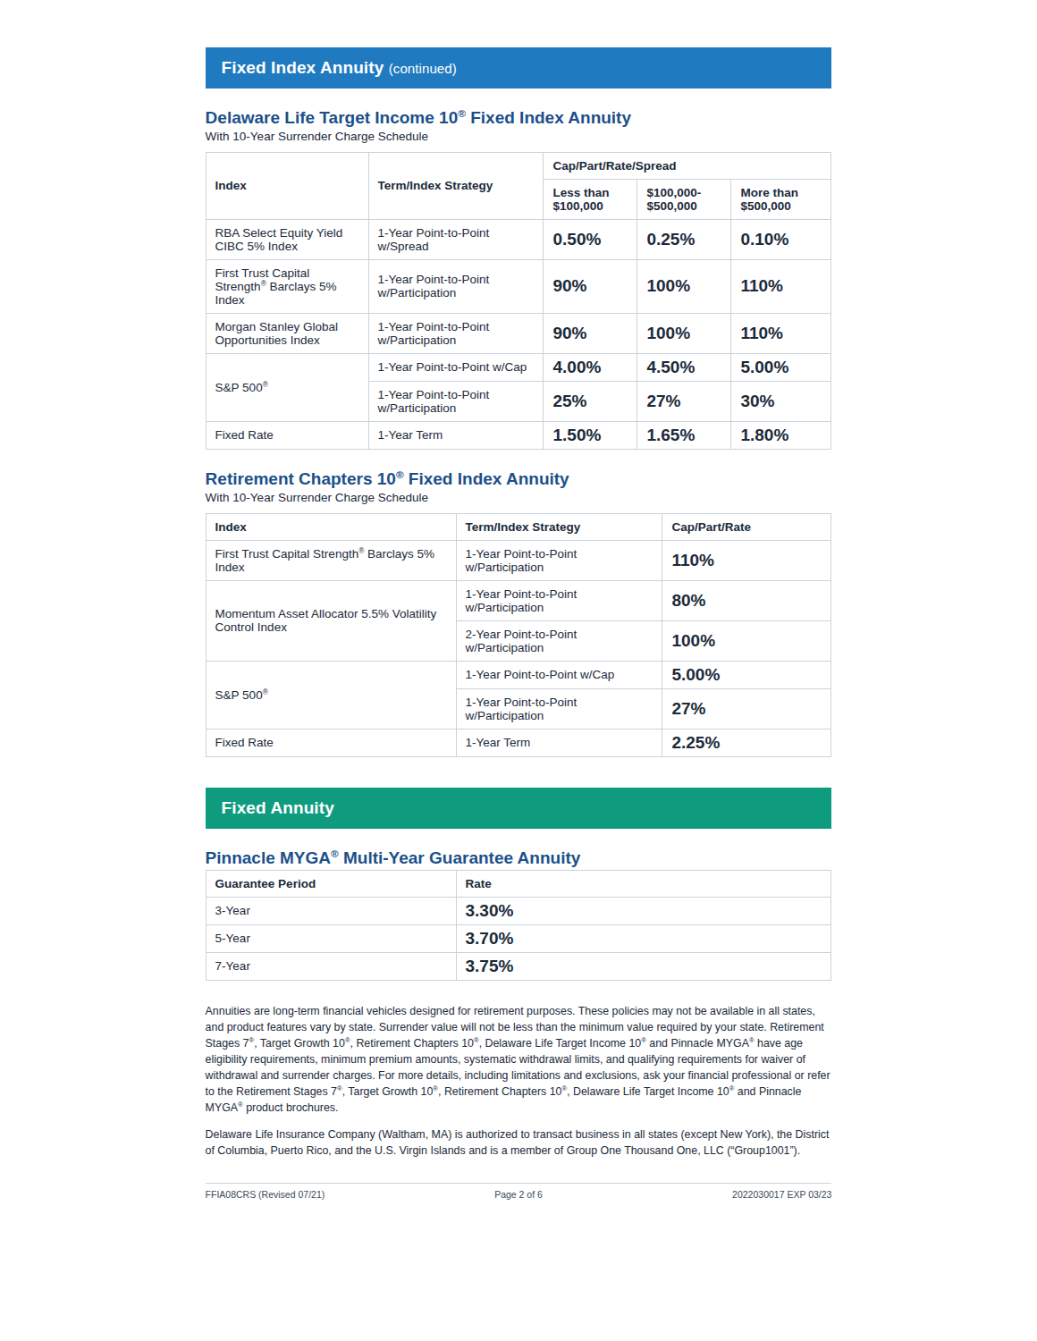Fixed Index Annuity (continued)
Delaware Life Target Income 10® Fixed Index Annuity
With 10-Year Surrender Charge Schedule
| Index | Term/Index Strategy | Cap/Part/Rate/Spread |
| --- | --- | --- |
| Less than $100,000 | $100,000- $500,000 | More than $500,000 |
| RBA Select Equity Yield CIBC 5% Index | 1-Year Point-to-Point w/Spread | 0.50% | 0.25% | 0.10% |
| First Trust Capital Strength ® Barclays 5% Index | 1-Year Point-to-Point w/Participation | 90% | 100% | 110% |
| Morgan Stanley Global Opportunities Index | 1-Year Point-to-Point w/Participation | 90% | 100% | 110% |
| S&P 500 ® | 1-Year Point-to-Point w/Cap | 4.00% | 4.50% | 5.00% |
| 1-Year Point-to-Point w/Participation | 25% | 27% | 30% |
| Fixed Rate | 1-Year Term | 1.50% | 1.65% | 1.80% |
Retirement Chapters 10® Fixed Index Annuity
With 10-Year Surrender Charge Schedule
| Index | Term/Index Strategy | Cap/Part/Rate |
| --- | --- | --- |
| First Trust Capital Strength ® Barclays 5% Index | 1-Year Point-to-Point w/Participation | 110% |
| Momentum Asset Allocator 5.5% Volatility Control Index | 1-Year Point-to-Point w/Participation | 80% |
| 2-Year Point-to-Point w/Participation | 100% |
| S&P 500 ® | 1-Year Point-to-Point w/Cap | 5.00% |
| 1-Year Point-to-Point w/Participation | 27% |
| Fixed Rate | 1-Year Term | 2.25% |
Fixed Annuity
Pinnacle MYGA® Multi-Year Guarantee Annuity
| Guarantee Period | Rate |
| --- | --- |
| 3-Year | 3.30% |
| 5-Year | 3.70% |
| 7-Year | 3.75% |
Annuities are long-term financial vehicles designed for retirement purposes. These policies may not be available in all states, and product features vary by state. Surrender value will not be less than the minimum value required by your state. Retirement Stages 7®, Target Growth 10®, Retirement Chapters 10®, Delaware Life Target Income 10® and Pinnacle MYGA® have age eligibility requirements, minimum premium amounts, systematic withdrawal limits, and qualifying requirements for waiver of withdrawal and surrender charges. For more details, including limitations and exclusions, ask your financial professional or refer to the Retirement Stages 7®, Target Growth 10®, Retirement Chapters 10®, Delaware Life Target Income 10® and Pinnacle MYGA® product brochures.
Delaware Life Insurance Company (Waltham, MA) is authorized to transact business in all states (except New York), the District of Columbia, Puerto Rico, and the U.S. Virgin Islands and is a member of Group One Thousand One, LLC (“Group1001”).
FFIA08CRS (Revised 07/21)
Page 2 of 6
2022030017 EXP 03/23